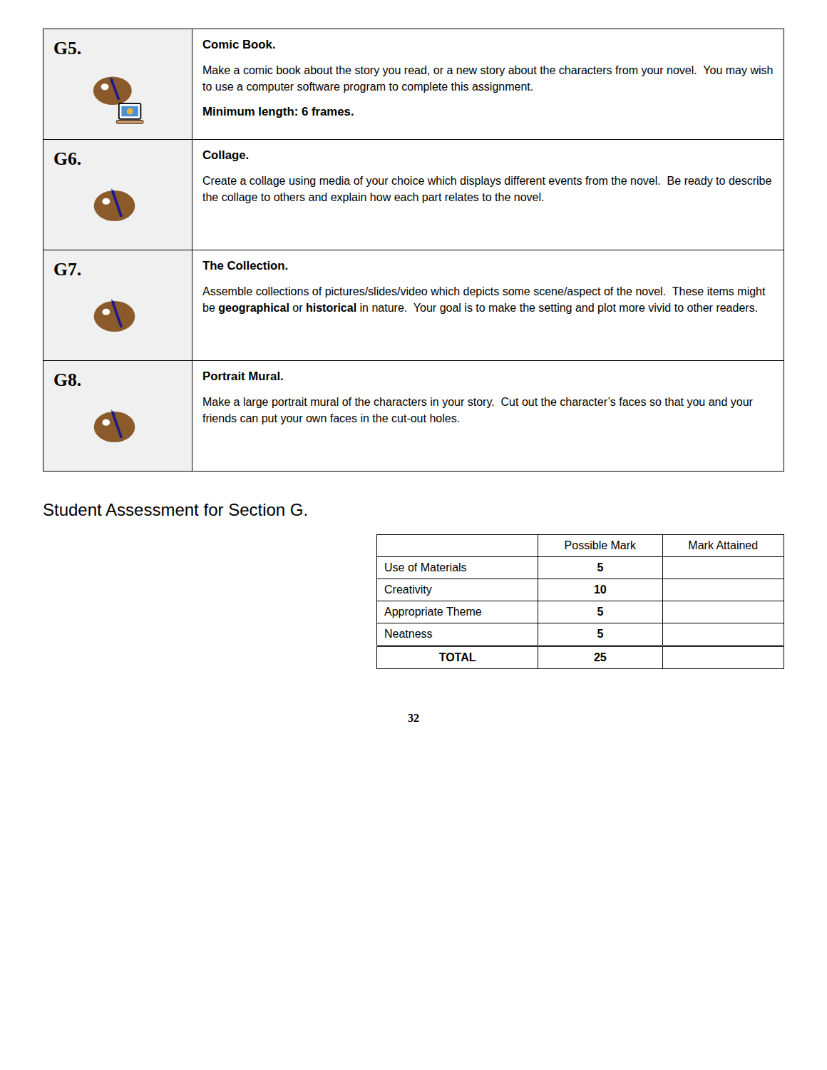| G5. | Comic Book. Make a comic book about the story you read, or a new story about the characters from your novel. You may wish to use a computer software program to complete this assignment. Minimum length: 6 frames. |
| G6. | Collage. Create a collage using media of your choice which displays different events from the novel. Be ready to describe the collage to others and explain how each part relates to the novel. |
| G7. | The Collection. Assemble collections of pictures/slides/video which depicts some scene/aspect of the novel. These items might be geographical or historical in nature. Your goal is to make the setting and plot more vivid to other readers. |
| G8. | Portrait Mural. Make a large portrait mural of the characters in your story. Cut out the character’s faces so that you and your friends can put your own faces in the cut-out holes. |
Student Assessment for Section G.
| | Possible Mark | Mark Attained |
| --- | --- | --- |
| Use of Materials | 5 | |
| Creativity | 10 | |
| Appropriate Theme | 5 | |
| Neatness | 5 | |
| TOTAL | 25 | |
32